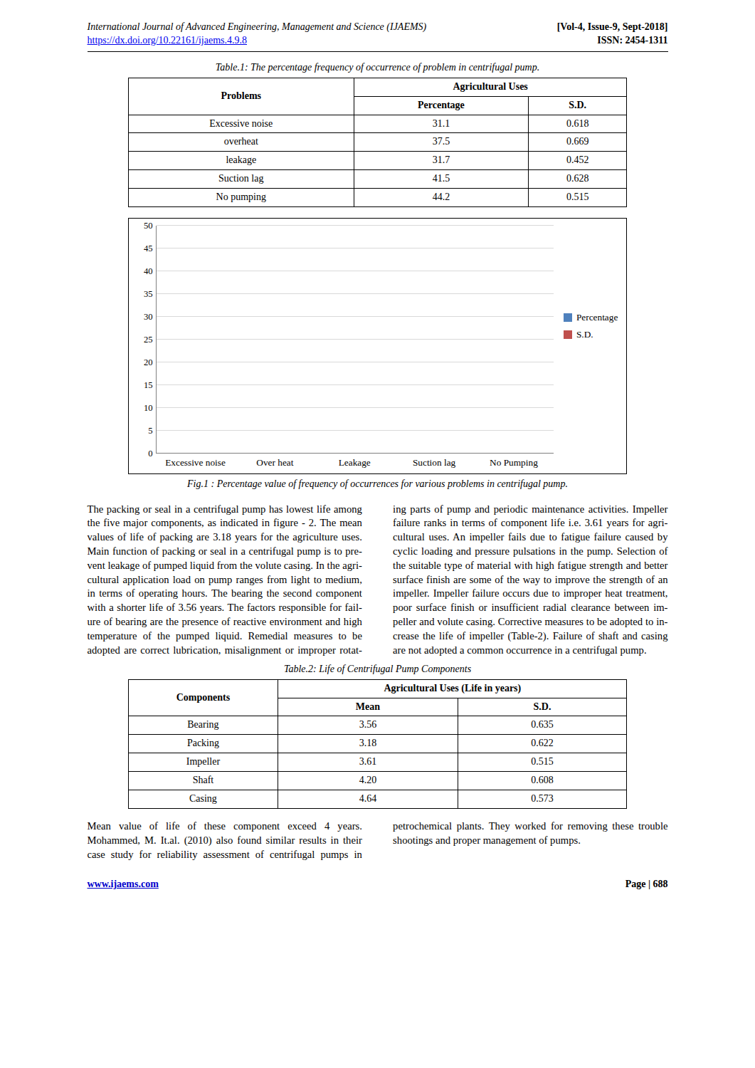International Journal of Advanced Engineering, Management and Science (IJAEMS)
[Vol-4, Issue-9, Sept-2018]
https://dx.doi.org/10.22161/ijaems.4.9.8
ISSN: 2454-1311
Table.1: The percentage frequency of occurrence of problem in centrifugal pump.
| Problems | Agricultural Uses |
| --- | --- |
| Percentage | S.D. |
| Excessive noise | 31.1 | 0.618 |
| overheat | 37.5 | 0.669 |
| leakage | 31.7 | 0.452 |
| Suction lag | 41.5 | 0.628 |
| No pumping | 44.2 | 0.515 |
50 45 40 35 30 25 20 15 10 5 0
Excessive noise Over heat Leakage Suction lag No Pumping
Percentage
S.D.
Fig.1 : Percentage value of frequency of occurrences for various problems in centrifugal pump.
The packing or seal in a centrifugal pump has lowest life among the five major components, as indicated in figure - 2. The mean values of life of packing are 3.18 years for the agriculture uses. Main function of packing or seal in a centrifugal pump is to prevent leakage of pumped liquid from the volute casing. In the agricultural application load on pump ranges from light to medium, in terms of operating hours. The bearing the second component with a shorter life of 3.56 years. The factors responsible for failure of bearing are the presence of reactive environment and high temperature of the pumped liquid. Remedial measures to be adopted are correct lubrication, misalignment or improper rotating parts of pump and periodic maintenance activities. Impeller failure ranks in terms of component life i.e. 3.61 years for agricultural uses. An impeller fails due to fatigue failure caused by cyclic loading and pressure pulsations in the pump. Selection of the suitable type of material with high fatigue strength and better surface finish are some of the way to improve the strength of an impeller. Impeller failure occurs due to improper heat treatment, poor surface finish or insufficient radial clearance between impeller and volute casing. Corrective measures to be adopted to increase the life of impeller (Table-2). Failure of shaft and casing are not adopted a common occurrence in a centrifugal pump.
Table.2: Life of Centrifugal Pump Components
| Components | Agricultural Uses (Life in years) |
| --- | --- |
| Mean | S.D. |
| Bearing | 3.56 | 0.635 |
| Packing | 3.18 | 0.622 |
| Impeller | 3.61 | 0.515 |
| Shaft | 4.20 | 0.608 |
| Casing | 4.64 | 0.573 |
Mean value of life of these component exceed 4 years. Mohammed, M. It.al. (2010) also found similar results in their case study for reliability assessment of centrifugal pumps in petrochemical plants. They worked for removing these trouble shootings and proper management of pumps.
www.ijaems.com
Page | 688